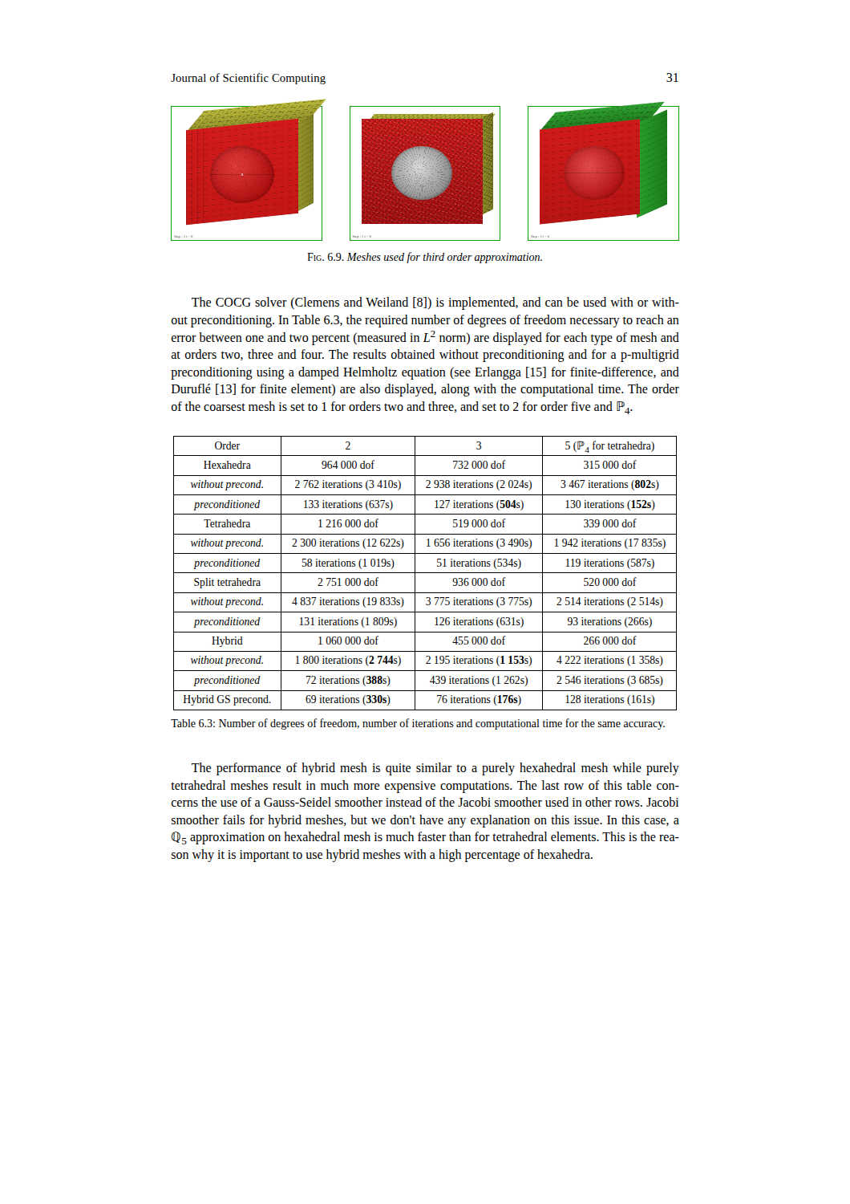Journal of Scientific Computing 31
Step : 1 t = 0
Step : 1 t = 0
Step : 1 t = 0
Fig. 6.9. Meshes used for third order approximation.
The COCG solver (Clemens and Weiland [8]) is implemented, and can be used with or without preconditioning. In Table 6.3, the required number of degrees of freedom necessary to reach an error between one and two percent (measured in L2 norm) are displayed for each type of mesh and at orders two, three and four. The results obtained without preconditioning and for a p-multigrid preconditioning using a damped Helmholtz equation (see Erlangga [15] for finite-difference, and Duruflé [13] for finite element) are also displayed, along with the computational time. The order of the coarsest mesh is set to 1 for orders two and three, and set to 2 for order five and ℙ4.
| Order | 2 | 3 | 5 ( ℙ 4 for tetrahedra) |
| --- | --- | --- | --- |
| Hexahedra | 964 000 dof | 732 000 dof | 315 000 dof |
| without precond. | 2 762 iterations (3 410s) | 2 938 iterations (2 024s) | 3 467 iterations ( 802 s) |
| preconditioned | 133 iterations (637s) | 127 iterations ( 504 s) | 130 iterations ( 152s ) |
| Tetrahedra | 1 216 000 dof | 519 000 dof | 339 000 dof |
| without precond. | 2 300 iterations (12 622s) | 1 656 iterations (3 490s) | 1 942 iterations (17 835s) |
| preconditioned | 58 iterations (1 019s) | 51 iterations (534s) | 119 iterations (587s) |
| Split tetrahedra | 2 751 000 dof | 936 000 dof | 520 000 dof |
| without precond. | 4 837 iterations (19 833s) | 3 775 iterations (3 775s) | 2 514 iterations (2 514s) |
| preconditioned | 131 iterations (1 809s) | 126 iterations (631s) | 93 iterations (266s) |
| Hybrid | 1 060 000 dof | 455 000 dof | 266 000 dof |
| without precond. | 1 800 iterations ( 2 744 s) | 2 195 iterations ( 1 153 s) | 4 222 iterations (1 358s) |
| preconditioned | 72 iterations ( 388 s) | 439 iterations (1 262s) | 2 546 iterations (3 685s) |
| Hybrid GS precond. | 69 iterations ( 330s ) | 76 iterations ( 176s ) | 128 iterations (161s) |
Table 6.3: Number of degrees of freedom, number of iterations and computational time for the same accuracy.
The performance of hybrid mesh is quite similar to a purely hexahedral mesh while purely tetrahedral meshes result in much more expensive computations. The last row of this table concerns the use of a Gauss-Seidel smoother instead of the Jacobi smoother used in other rows. Jacobi smoother fails for hybrid meshes, but we don't have any explanation on this issue. In this case, a ℚ5 approximation on hexahedral mesh is much faster than for tetrahedral elements. This is the reason why it is important to use hybrid meshes with a high percentage of hexahedra.